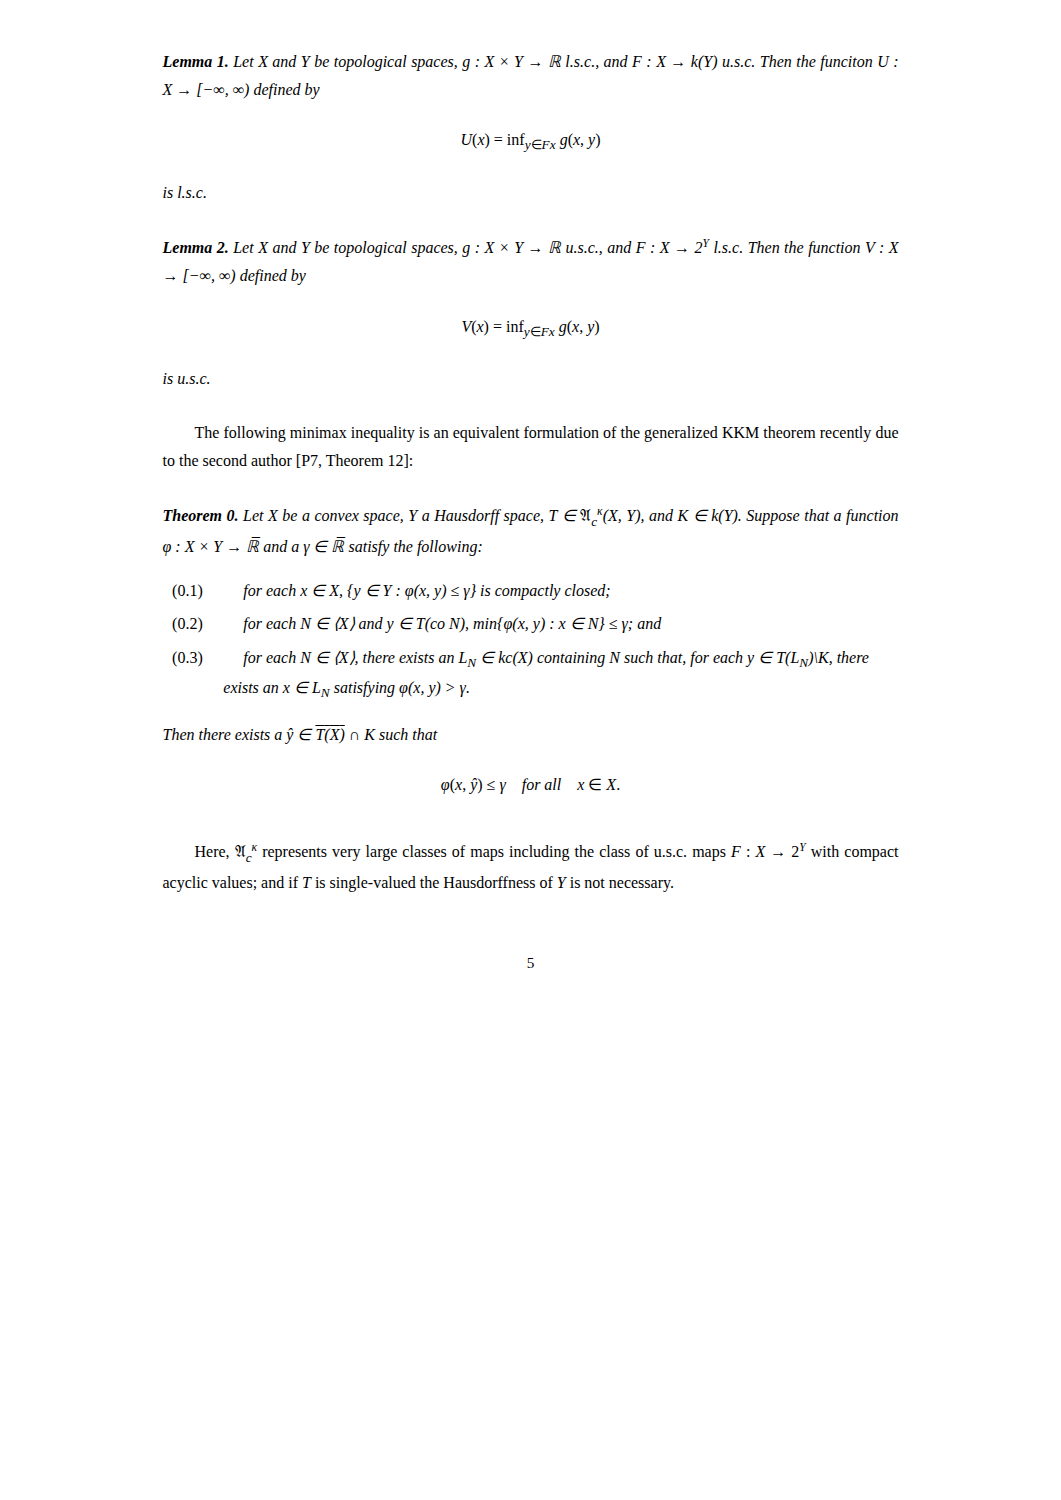Lemma 1. Let X and Y be topological spaces, g : X × Y → ℝ l.s.c., and F : X → k(Y) u.s.c. Then the funciton U : X → [−∞, ∞) defined by
U(x) = infy∈Fx g(x, y)
is l.s.c.
Lemma 2. Let X and Y be topological spaces, g : X × Y → ℝ u.s.c., and F : X → 2Y l.s.c. Then the function V : X → [−∞, ∞) defined by
V(x) = infy∈Fx g(x, y)
is u.s.c.
The following minimax inequality is an equivalent formulation of the generalized KKM theorem recently due to the second author [P7, Theorem 12]:
Theorem 0. Let X be a convex space, Y a Hausdorff space, T ∈ 𝔄cκ(X, Y), and K ∈ k(Y). Suppose that a function φ : X × Y → ℝ̅ and a γ ∈ ℝ̅ satisfy the following:
(0.1) for each x ∈ X, {y ∈ Y : φ(x, y) ≤ γ} is compactly closed;
(0.2) for each N ∈ ⟨X⟩ and y ∈ T(co N), min{φ(x, y) : x ∈ N} ≤ γ; and
(0.3) for each N ∈ ⟨X⟩, there exists an LN ∈ kc(X) containing N such that, for each y ∈ T(LN)\K, there exists an x ∈ LN satisfying φ(x, y) > γ.
Then there exists a ŷ ∈ T(X) ∩ K such that
φ(x, ŷ) ≤ γ for all x ∈ X.
Here, 𝔄cκ represents very large classes of maps including the class of u.s.c. maps F : X → 2Y with compact acyclic values; and if T is single-valued the Hausdorffness of Y is not necessary.
5